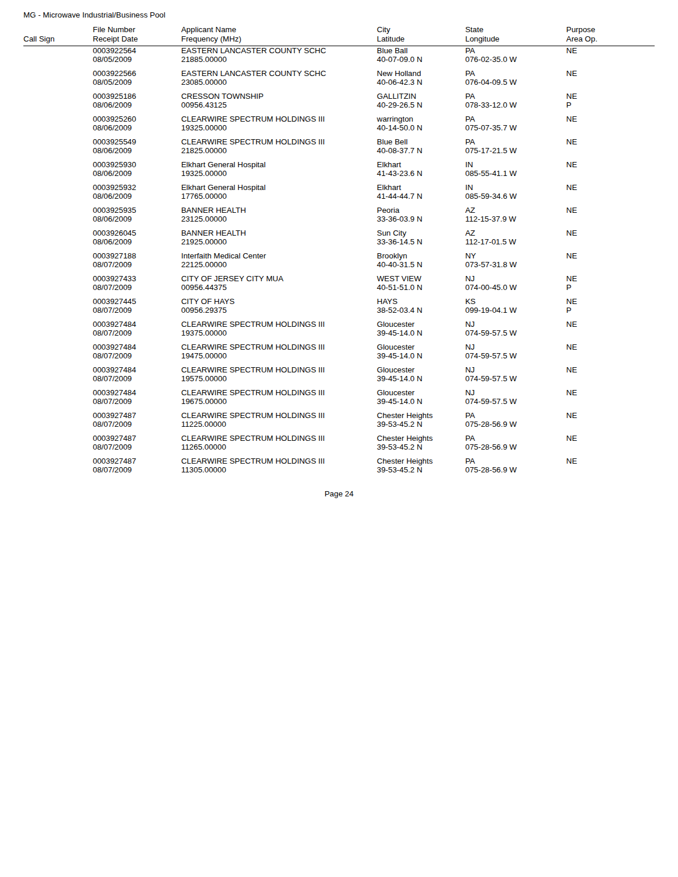MG - Microwave Industrial/Business Pool
| | File Number | Applicant Name | City | State | Purpose |
| --- | --- | --- | --- | --- | --- |
| Call Sign | Receipt Date | Frequency (MHz) | Latitude | Longitude | Area Op. |
| | 0003922564 | EASTERN LANCASTER COUNTY SCHC | Blue Ball | PA | NE |
| | 08/05/2009 | 21885.00000 | 40-07-09.0 N | 076-02-35.0 W | |
| | 0003922566 | EASTERN LANCASTER COUNTY SCHC | New Holland | PA | NE |
| | 08/05/2009 | 23085.00000 | 40-06-42.3 N | 076-04-09.5 W | |
| | 0003925186 | CRESSON TOWNSHIP | GALLITZIN | PA | NE |
| | 08/06/2009 | 00956.43125 | 40-29-26.5 N | 078-33-12.0 W | P |
| | 0003925260 | CLEARWIRE SPECTRUM HOLDINGS III | warrington | PA | NE |
| | 08/06/2009 | 19325.00000 | 40-14-50.0 N | 075-07-35.7 W | |
| | 0003925549 | CLEARWIRE SPECTRUM HOLDINGS III | Blue Bell | PA | NE |
| | 08/06/2009 | 21825.00000 | 40-08-37.7 N | 075-17-21.5 W | |
| | 0003925930 | Elkhart General Hospital | Elkhart | IN | NE |
| | 08/06/2009 | 19325.00000 | 41-43-23.6 N | 085-55-41.1 W | |
| | 0003925932 | Elkhart General Hospital | Elkhart | IN | NE |
| | 08/06/2009 | 17765.00000 | 41-44-44.7 N | 085-59-34.6 W | |
| | 0003925935 | BANNER HEALTH | Peoria | AZ | NE |
| | 08/06/2009 | 23125.00000 | 33-36-03.9 N | 112-15-37.9 W | |
| | 0003926045 | BANNER HEALTH | Sun City | AZ | NE |
| | 08/06/2009 | 21925.00000 | 33-36-14.5 N | 112-17-01.5 W | |
| | 0003927188 | Interfaith Medical Center | Brooklyn | NY | NE |
| | 08/07/2009 | 22125.00000 | 40-40-31.5 N | 073-57-31.8 W | |
| | 0003927433 | CITY OF JERSEY CITY MUA | WEST VIEW | NJ | NE |
| | 08/07/2009 | 00956.44375 | 40-51-51.0 N | 074-00-45.0 W | P |
| | 0003927445 | CITY OF HAYS | HAYS | KS | NE |
| | 08/07/2009 | 00956.29375 | 38-52-03.4 N | 099-19-04.1 W | P |
| | 0003927484 | CLEARWIRE SPECTRUM HOLDINGS III | Gloucester | NJ | NE |
| | 08/07/2009 | 19375.00000 | 39-45-14.0 N | 074-59-57.5 W | |
| | 0003927484 | CLEARWIRE SPECTRUM HOLDINGS III | Gloucester | NJ | NE |
| | 08/07/2009 | 19475.00000 | 39-45-14.0 N | 074-59-57.5 W | |
| | 0003927484 | CLEARWIRE SPECTRUM HOLDINGS III | Gloucester | NJ | NE |
| | 08/07/2009 | 19575.00000 | 39-45-14.0 N | 074-59-57.5 W | |
| | 0003927484 | CLEARWIRE SPECTRUM HOLDINGS III | Gloucester | NJ | NE |
| | 08/07/2009 | 19675.00000 | 39-45-14.0 N | 074-59-57.5 W | |
| | 0003927487 | CLEARWIRE SPECTRUM HOLDINGS III | Chester Heights | PA | NE |
| | 08/07/2009 | 11225.00000 | 39-53-45.2 N | 075-28-56.9 W | |
| | 0003927487 | CLEARWIRE SPECTRUM HOLDINGS III | Chester Heights | PA | NE |
| | 08/07/2009 | 11265.00000 | 39-53-45.2 N | 075-28-56.9 W | |
| | 0003927487 | CLEARWIRE SPECTRUM HOLDINGS III | Chester Heights | PA | NE |
| | 08/07/2009 | 11305.00000 | 39-53-45.2 N | 075-28-56.9 W | |
Page 24